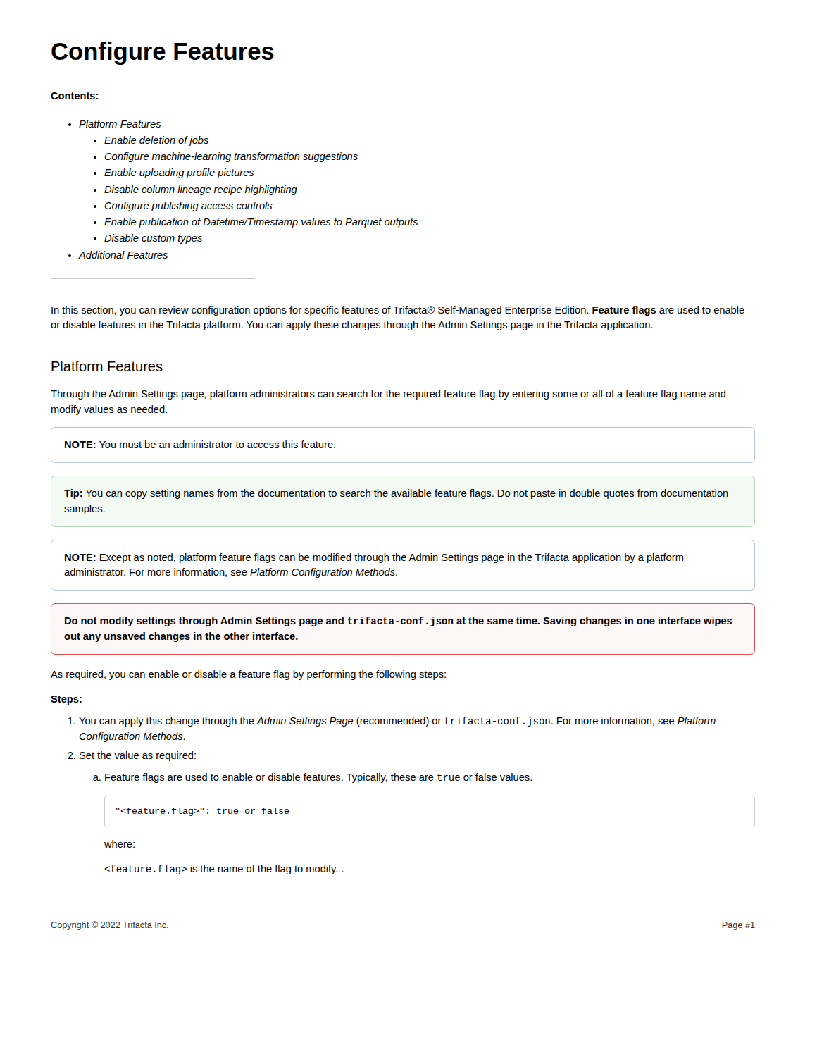Configure Features
Contents:
Platform Features
Enable deletion of jobs
Configure machine-learning transformation suggestions
Enable uploading profile pictures
Disable column lineage recipe highlighting
Configure publishing access controls
Enable publication of Datetime/Timestamp values to Parquet outputs
Disable custom types
Additional Features
In this section, you can review configuration options for specific features of Trifacta® Self-Managed Enterprise Edition. Feature flags are used to enable or disable features in the Trifacta platform. You can apply these changes through the Admin Settings page in the Trifacta application.
Platform Features
Through the Admin Settings page, platform administrators can search for the required feature flag by entering some or all of a feature flag name and modify values as needed.
NOTE: You must be an administrator to access this feature.
Tip: You can copy setting names from the documentation to search the available feature flags. Do not paste in double quotes from documentation samples.
NOTE: Except as noted, platform feature flags can be modified through the Admin Settings page in the Trifacta application by a platform administrator. For more information, see Platform Configuration Methods.
Do not modify settings through Admin Settings page and trifacta-conf.json at the same time. Saving changes in one interface wipes out any unsaved changes in the other interface.
As required, you can enable or disable a feature flag by performing the following steps:
Steps:
You can apply this change through the Admin Settings Page (recommended) or trifacta-conf.json. For more information, see Platform Configuration Methods.
Set the value as required:
Feature flags are used to enable or disable features. Typically, these are true or false values.
"<feature.flag>": true or false
where:
<feature.flag> is the name of the flag to modify. .
Copyright © 2022 Trifacta Inc. Page #1